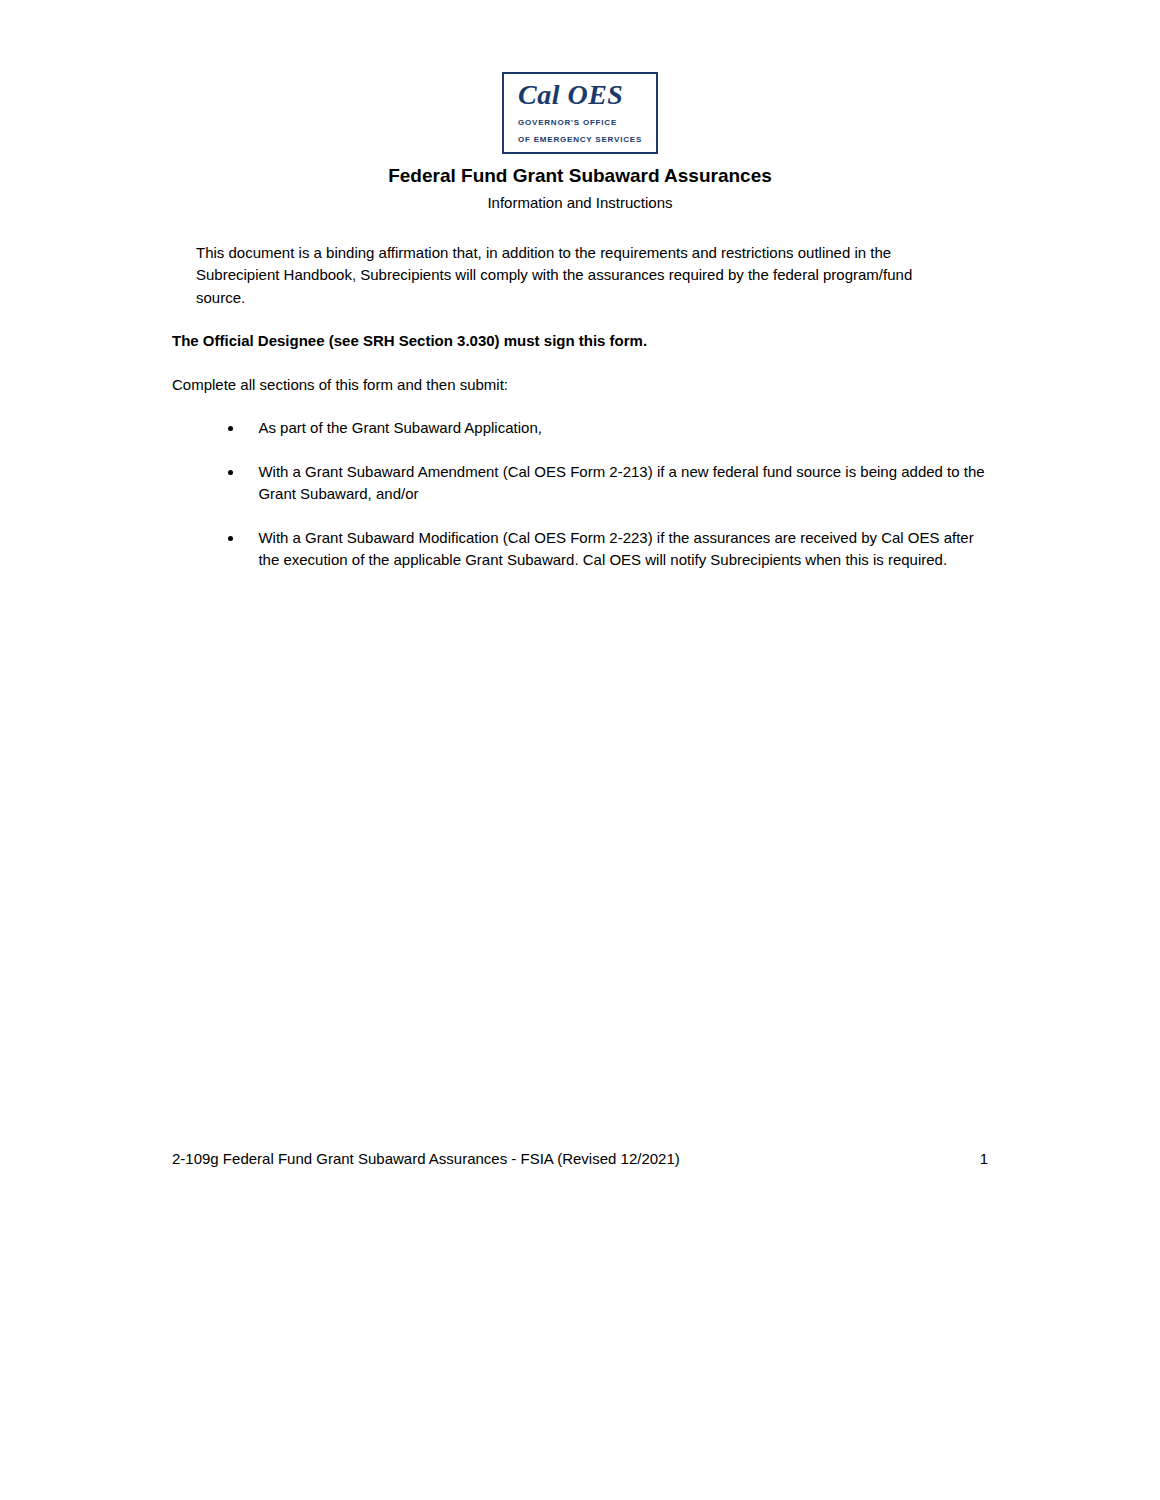Cal OES
Governor's Office
of Emergency Services
Federal Fund Grant Subaward Assurances
Information and Instructions
This document is a binding affirmation that, in addition to the requirements and restrictions outlined in the Subrecipient Handbook, Subrecipients will comply with the assurances required by the federal program/fund source.
The Official Designee (see SRH Section 3.030) must sign this form.
Complete all sections of this form and then submit:
As part of the Grant Subaward Application,
With a Grant Subaward Amendment (Cal OES Form 2-213) if a new federal fund source is being added to the Grant Subaward, and/or
With a Grant Subaward Modification (Cal OES Form 2-223) if the assurances are received by Cal OES after the execution of the applicable Grant Subaward. Cal OES will notify Subrecipients when this is required.
2-109g Federal Fund Grant Subaward Assurances - FSIA (Revised 12/2021) 1